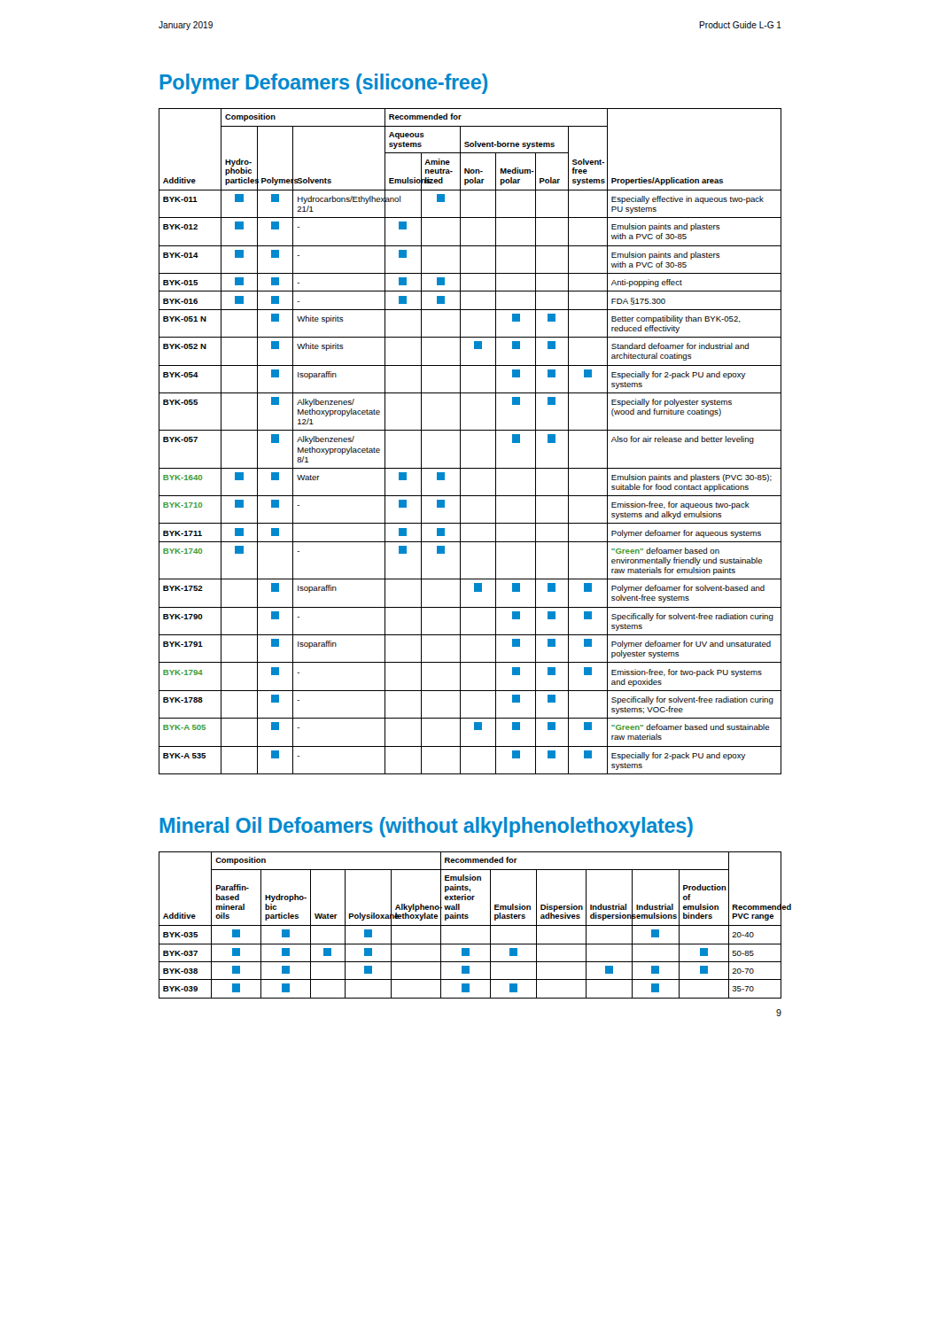January 2019
Product Guide L-G 1
Polymer Defoamers (silicone-free)
| Additive | Composition | Recommended for | Properties/Application areas |
| --- | --- | --- | --- |
| Hydro- phobic particles | Polymers | Solvents | Aqueous systems | Solvent-borne systems | Solvent- free systems |
| Emulsions | Amine neutra- lized | Non- polar | Medium- polar | Polar |
| BYK-011 | | | Hydrocarbons/Ethylhexanol 21/1 | | | | | | | Especially effective in aqueous two-pack PU systems |
| BYK-012 | | | - | | | | | | | Emulsion paints and plasters with a PVC of 30-85 |
| BYK-014 | | | - | | | | | | | Emulsion paints and plasters with a PVC of 30-85 |
| BYK-015 | | | - | | | | | | | Anti-popping effect |
| BYK-016 | | | - | | | | | | | FDA §175.300 |
| BYK-051 N | | | White spirits | | | | | | | Better compatibility than BYK-052, reduced effectivity |
| BYK-052 N | | | White spirits | | | | | | | Standard defoamer for industrial and architectural coatings |
| BYK-054 | | | Isoparaffin | | | | | | | Especially for 2-pack PU and epoxy systems |
| BYK-055 | | | Alkylbenzenes/ Methoxypropylacetate 12/1 | | | | | | | Especially for polyester systems (wood and furniture coatings) |
| BYK-057 | | | Alkylbenzenes/ Methoxypropylacetate 8/1 | | | | | | | Also for air release and better leveling |
| BYK-1640 | | | Water | | | | | | | Emulsion paints and plasters (PVC 30-85); suitable for food contact applications |
| BYK-1710 | | | - | | | | | | | Emission-free, for aqueous two-pack systems and alkyd emulsions |
| BYK-1711 | | | | | | | | | | Polymer defoamer for aqueous systems |
| BYK-1740 | | | - | | | | | | | "Green" defoamer based on environmentally friendly und sustainable raw materials for emulsion paints |
| BYK-1752 | | | Isoparaffin | | | | | | | Polymer defoamer for solvent-based and solvent-free systems |
| BYK-1790 | | | - | | | | | | | Specifically for solvent-free radiation curing systems |
| BYK-1791 | | | Isoparaffin | | | | | | | Polymer defoamer for UV and unsaturated polyester systems |
| BYK-1794 | | | - | | | | | | | Emission-free, for two-pack PU systems and epoxides |
| BYK-1788 | | | - | | | | | | | Specifically for solvent-free radiation curing systems; VOC-free |
| BYK-A 505 | | | - | | | | | | | "Green" defoamer based und sustainable raw materials |
| BYK-A 535 | | | - | | | | | | | Especially for 2-pack PU and epoxy systems |
Mineral Oil Defoamers (without alkylphenolethoxylates)
| Additive | Composition | Recommended for | Recommended PVC range |
| --- | --- | --- | --- |
| Paraffin- based mineral oils | Hydropho- bic particles | Water | Polysiloxane | Alkylpheno- lethoxylate | Emulsion paints, exterior wall paints | Emulsion plasters | Dispersion adhesives | Industrial dispersions | Industrial emulsions | Production of emulsion binders |
| BYK-035 | | | | | | | | | | | | 20-40 |
| BYK-037 | | | | | | | | | | | | 50-85 |
| BYK-038 | | | | | | | | | | | | 20-70 |
| BYK-039 | | | | | | | | | | | | 35-70 |
9